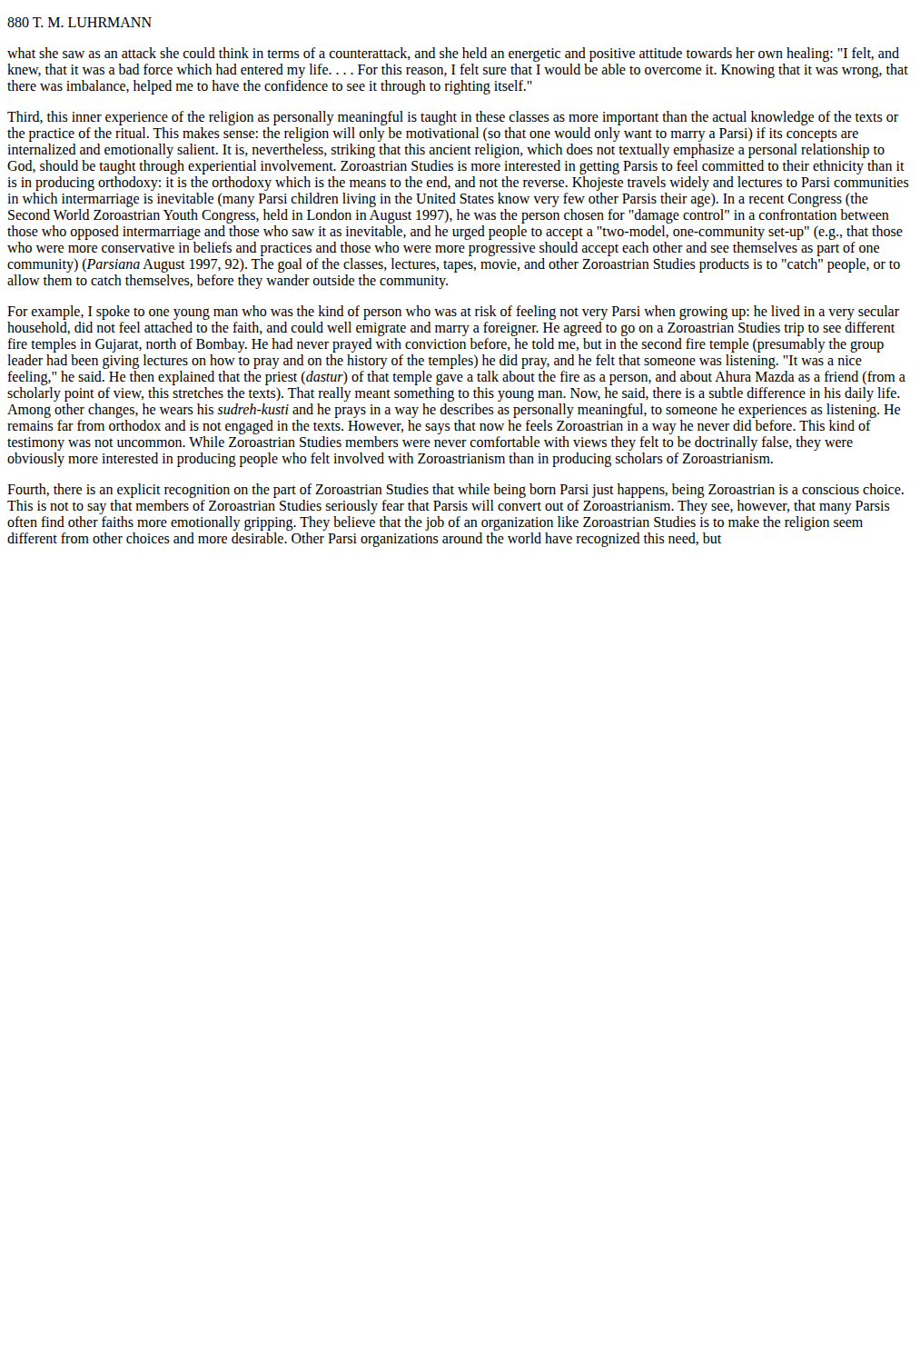880 T. M. LUHRMANN
what she saw as an attack she could think in terms of a counterattack, and she held an energetic and positive attitude towards her own healing: "I felt, and knew, that it was a bad force which had entered my life. . . . For this reason, I felt sure that I would be able to overcome it. Knowing that it was wrong, that there was imbalance, helped me to have the confidence to see it through to righting itself."
Third, this inner experience of the religion as personally meaningful is taught in these classes as more important than the actual knowledge of the texts or the practice of the ritual. This makes sense: the religion will only be motivational (so that one would only want to marry a Parsi) if its concepts are internalized and emotionally salient. It is, nevertheless, striking that this ancient religion, which does not textually emphasize a personal relationship to God, should be taught through experiential involvement. Zoroastrian Studies is more interested in getting Parsis to feel committed to their ethnicity than it is in producing orthodoxy: it is the orthodoxy which is the means to the end, and not the reverse. Khojeste travels widely and lectures to Parsi communities in which intermarriage is inevitable (many Parsi children living in the United States know very few other Parsis their age). In a recent Congress (the Second World Zoroastrian Youth Congress, held in London in August 1997), he was the person chosen for "damage control" in a confrontation between those who opposed intermarriage and those who saw it as inevitable, and he urged people to accept a "two-model, one-community set-up" (e.g., that those who were more conservative in beliefs and practices and those who were more progressive should accept each other and see themselves as part of one community) (Parsiana August 1997, 92). The goal of the classes, lectures, tapes, movie, and other Zoroastrian Studies products is to "catch" people, or to allow them to catch themselves, before they wander outside the community.
For example, I spoke to one young man who was the kind of person who was at risk of feeling not very Parsi when growing up: he lived in a very secular household, did not feel attached to the faith, and could well emigrate and marry a foreigner. He agreed to go on a Zoroastrian Studies trip to see different fire temples in Gujarat, north of Bombay. He had never prayed with conviction before, he told me, but in the second fire temple (presumably the group leader had been giving lectures on how to pray and on the history of the temples) he did pray, and he felt that someone was listening. "It was a nice feeling," he said. He then explained that the priest (dastur) of that temple gave a talk about the fire as a person, and about Ahura Mazda as a friend (from a scholarly point of view, this stretches the texts). That really meant something to this young man. Now, he said, there is a subtle difference in his daily life. Among other changes, he wears his sudreh-kusti and he prays in a way he describes as personally meaningful, to someone he experiences as listening. He remains far from orthodox and is not engaged in the texts. However, he says that now he feels Zoroastrian in a way he never did before. This kind of testimony was not uncommon. While Zoroastrian Studies members were never comfortable with views they felt to be doctrinally false, they were obviously more interested in producing people who felt involved with Zoroastrianism than in producing scholars of Zoroastrianism.
Fourth, there is an explicit recognition on the part of Zoroastrian Studies that while being born Parsi just happens, being Zoroastrian is a conscious choice. This is not to say that members of Zoroastrian Studies seriously fear that Parsis will convert out of Zoroastrianism. They see, however, that many Parsis often find other faiths more emotionally gripping. They believe that the job of an organization like Zoroastrian Studies is to make the religion seem different from other choices and more desirable. Other Parsi organizations around the world have recognized this need, but